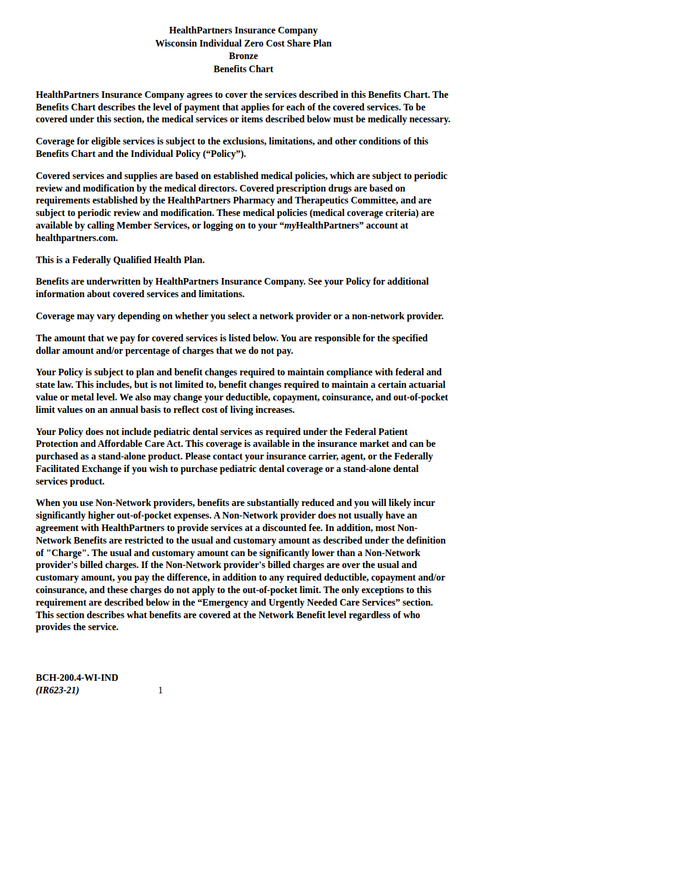HealthPartners Insurance Company
Wisconsin Individual Zero Cost Share Plan
Bronze
Benefits Chart
HealthPartners Insurance Company agrees to cover the services described in this Benefits Chart. The Benefits Chart describes the level of payment that applies for each of the covered services. To be covered under this section, the medical services or items described below must be medically necessary.
Coverage for eligible services is subject to the exclusions, limitations, and other conditions of this Benefits Chart and the Individual Policy (“Policy”).
Covered services and supplies are based on established medical policies, which are subject to periodic review and modification by the medical directors. Covered prescription drugs are based on requirements established by the HealthPartners Pharmacy and Therapeutics Committee, and are subject to periodic review and modification. These medical policies (medical coverage criteria) are available by calling Member Services, or logging on to your “my HealthPartners” account at healthpartners.com.
This is a Federally Qualified Health Plan.
Benefits are underwritten by HealthPartners Insurance Company. See your Policy for additional information about covered services and limitations.
Coverage may vary depending on whether you select a network provider or a non-network provider.
The amount that we pay for covered services is listed below. You are responsible for the specified dollar amount and/or percentage of charges that we do not pay.
Your Policy is subject to plan and benefit changes required to maintain compliance with federal and state law. This includes, but is not limited to, benefit changes required to maintain a certain actuarial value or metal level. We also may change your deductible, copayment, coinsurance, and out-of-pocket limit values on an annual basis to reflect cost of living increases.
Your Policy does not include pediatric dental services as required under the Federal Patient Protection and Affordable Care Act. This coverage is available in the insurance market and can be purchased as a stand-alone product. Please contact your insurance carrier, agent, or the Federally Facilitated Exchange if you wish to purchase pediatric dental coverage or a stand-alone dental services product.
When you use Non-Network providers, benefits are substantially reduced and you will likely incur significantly higher out-of-pocket expenses. A Non-Network provider does not usually have an agreement with HealthPartners to provide services at a discounted fee. In addition, most Non-Network Benefits are restricted to the usual and customary amount as described under the definition of "Charge". The usual and customary amount can be significantly lower than a Non-Network provider's billed charges. If the Non-Network provider's billed charges are over the usual and customary amount, you pay the difference, in addition to any required deductible, copayment and/or coinsurance, and these charges do not apply to the out-of-pocket limit. The only exceptions to this requirement are described below in the “Emergency and Urgently Needed Care Services” section. This section describes what benefits are covered at the Network Benefit level regardless of who provides the service.
BCH-200.4-WI-IND (IR623-21) 1